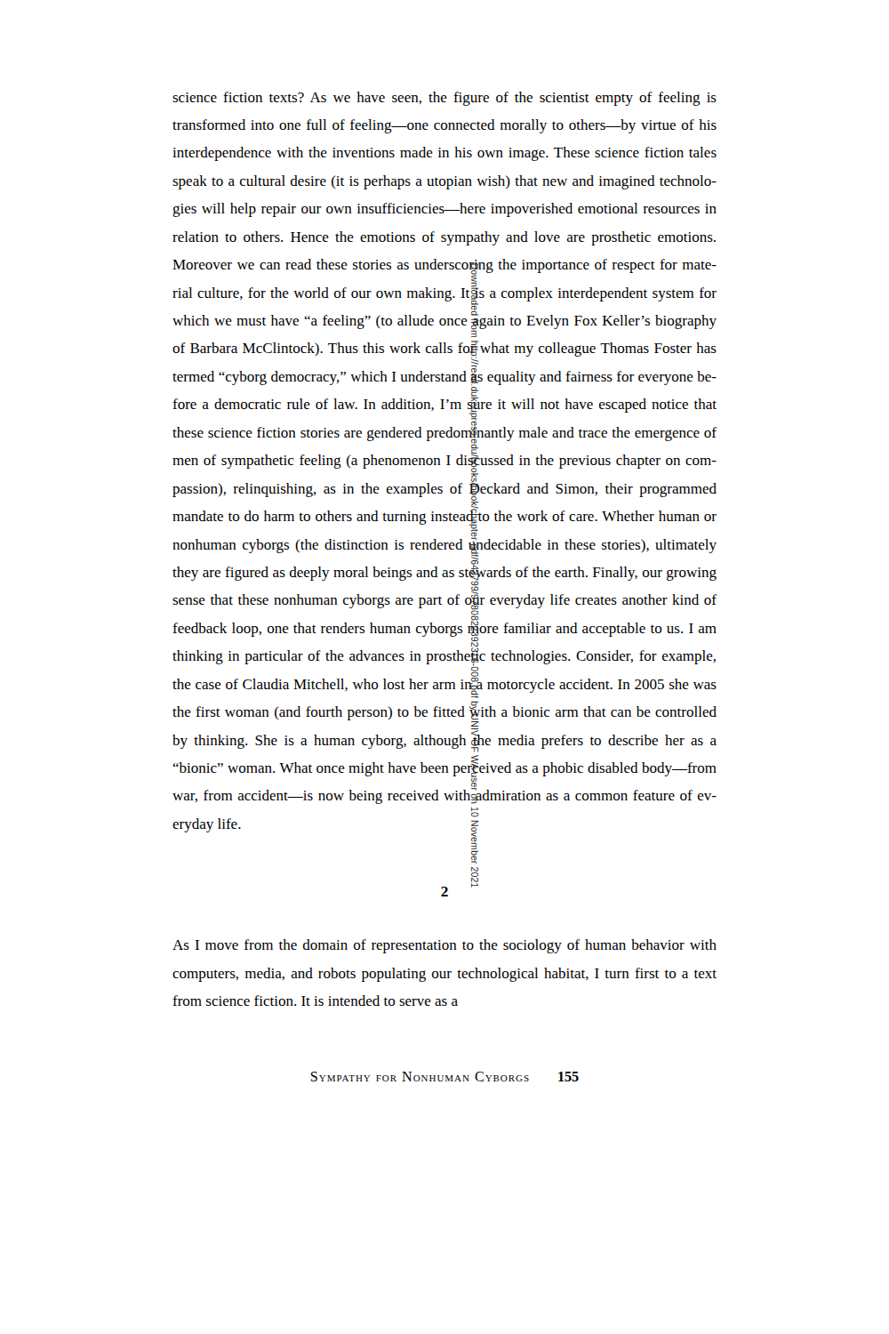science fiction texts? As we have seen, the figure of the scientist empty of feeling is transformed into one full of feeling—one connected morally to others—by virtue of his interdependence with the inventions made in his own image. These science fiction tales speak to a cultural desire (it is perhaps a utopian wish) that new and imagined technologies will help repair our own insufficiencies—here impoverished emotional resources in relation to others. Hence the emotions of sympathy and love are prosthetic emotions. Moreover we can read these stories as underscoring the importance of respect for material culture, for the world of our own making. It is a complex interdependent system for which we must have “a feeling” (to allude once again to Evelyn Fox Keller’s biography of Barbara McClintock). Thus this work calls for what my colleague Thomas Foster has termed “cyborg democracy,” which I understand as equality and fairness for everyone before a democratic rule of law. In addition, I’m sure it will not have escaped notice that these science fiction stories are gendered predominantly male and trace the emergence of men of sympathetic feeling (a phenomenon I discussed in the previous chapter on compassion), relinquishing, as in the examples of Deckard and Simon, their programmed mandate to do harm to others and turning instead to the work of care. Whether human or nonhuman cyborgs (the distinction is rendered undecidable in these stories), ultimately they are figured as deeply moral beings and as stewards of the earth. Finally, our growing sense that these nonhuman cyborgs are part of our everyday life creates another kind of feedback loop, one that renders human cyborgs more familiar and acceptable to us. I am thinking in particular of the advances in prosthetic technologies. Consider, for example, the case of Claudia Mitchell, who lost her arm in a motorcycle accident. In 2005 she was the first woman (and fourth person) to be fitted with a bionic arm that can be controlled by thinking. She is a human cyborg, although the media prefers to describe her as a “bionic” woman. What once might have been perceived as a phobic disabled body—from war, from accident—is now being received with admiration as a common feature of everyday life.
2
As I move from the domain of representation to the sociology of human behavior with computers, media, and robots populating our technological habitat, I turn first to a text from science fiction. It is intended to serve as a
Sympathy for Nonhuman Cyborgs 155
Downloaded from http://read.dukeupress.edu/books/book/chapter-pdf/643799/9780822392316-008.pdf by UNIV OF WA user on 10 November 2021